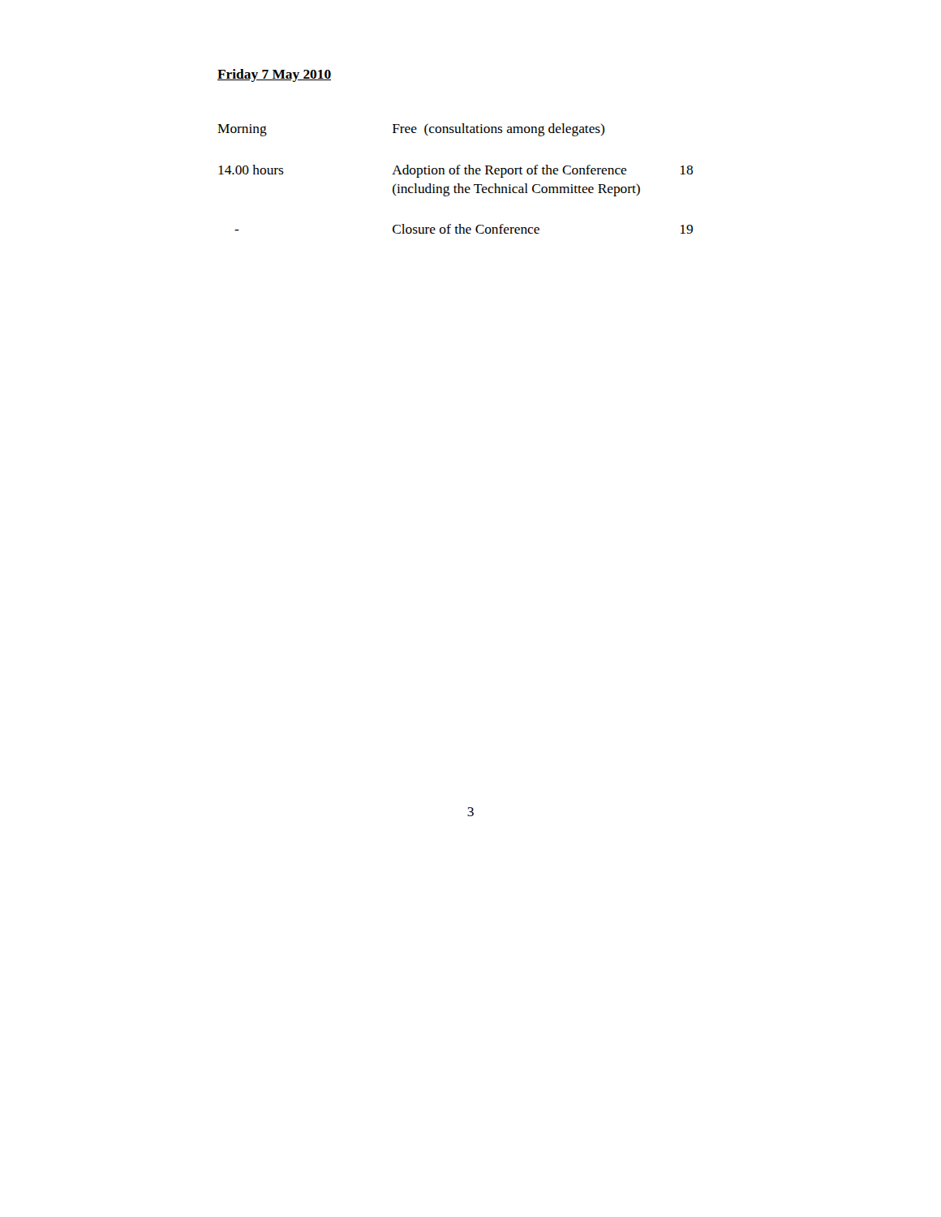Friday 7 May 2010
| Morning | Free (consultations among delegates) | |
| 14.00 hours | Adoption of the Report of the Conference (including the Technical Committee Report) | 18 |
| - | Closure of the Conference | 19 |
3